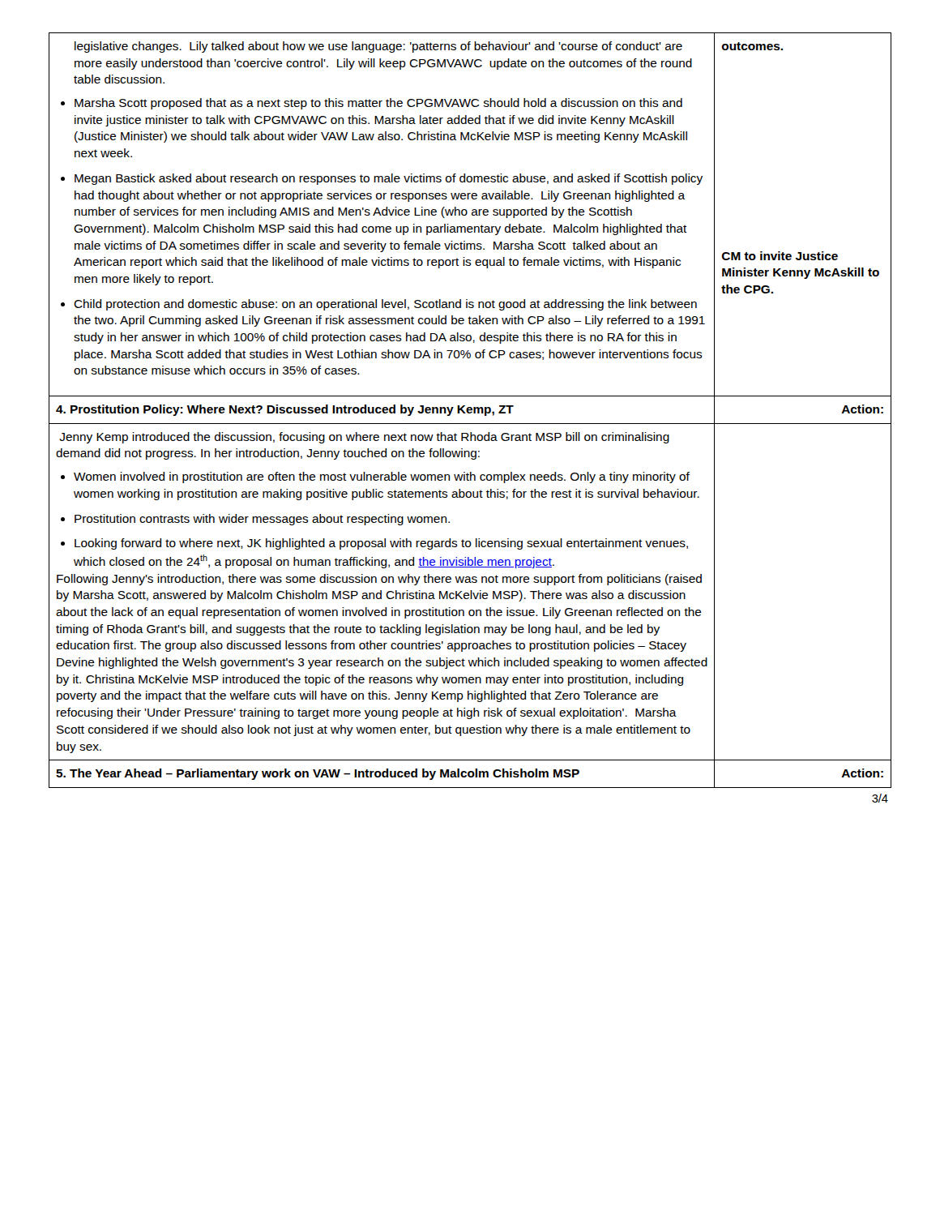| legislative changes. Lily talked about how we use language: 'patterns of behaviour' and 'course of conduct' are more easily understood than 'coercive control'. Lily will keep CPGMVAWC update on the outcomes of the round table discussion. Marsha Scott proposed that as a next step to this matter the CPGMVAWC should hold a discussion on this and invite justice minister to talk with CPGMVAWC on this. Marsha later added that if we did invite Kenny McAskill (Justice Minister) we should talk about wider VAW Law also. Christina McKelvie MSP is meeting Kenny McAskill next week. Megan Bastick asked about research on responses to male victims of domestic abuse, and asked if Scottish policy had thought about whether or not appropriate services or responses were available. Lily Greenan highlighted a number of services for men including AMIS and Men's Advice Line (who are supported by the Scottish Government). Malcolm Chisholm MSP said this had come up in parliamentary debate. Malcolm highlighted that male victims of DA sometimes differ in scale and severity to female victims. Marsha Scott talked about an American report which said that the likelihood of male victims to report is equal to female victims, with Hispanic men more likely to report. Child protection and domestic abuse: on an operational level, Scotland is not good at addressing the link between the two. April Cumming asked Lily Greenan if risk assessment could be taken with CP also – Lily referred to a 1991 study in her answer in which 100% of child protection cases had DA also, despite this there is no RA for this in place. Marsha Scott added that studies in West Lothian show DA in 70% of CP cases; however interventions focus on substance misuse which occurs in 35% of cases. | outcomes. CM to invite Justice Minister Kenny McAskill to the CPG. |
| 4. Prostitution Policy: Where Next? Discussed Introduced by Jenny Kemp, ZT | Action: |
| Jenny Kemp introduced the discussion, focusing on where next now that Rhoda Grant MSP bill on criminalising demand did not progress. In her introduction, Jenny touched on the following: Women involved in prostitution are often the most vulnerable women with complex needs. Only a tiny minority of women working in prostitution are making positive public statements about this; for the rest it is survival behaviour. Prostitution contrasts with wider messages about respecting women. Looking forward to where next, JK highlighted a proposal with regards to licensing sexual entertainment venues, which closed on the 24 th , a proposal on human trafficking, and the invisible men project . Following Jenny's introduction, there was some discussion on why there was not more support from politicians (raised by Marsha Scott, answered by Malcolm Chisholm MSP and Christina McKelvie MSP). There was also a discussion about the lack of an equal representation of women involved in prostitution on the issue. Lily Greenan reflected on the timing of Rhoda Grant's bill, and suggests that the route to tackling legislation may be long haul, and be led by education first. The group also discussed lessons from other countries' approaches to prostitution policies – Stacey Devine highlighted the Welsh government's 3 year research on the subject which included speaking to women affected by it. Christina McKelvie MSP introduced the topic of the reasons why women may enter into prostitution, including poverty and the impact that the welfare cuts will have on this. Jenny Kemp highlighted that Zero Tolerance are refocusing their 'Under Pressure' training to target more young people at high risk of sexual exploitation'. Marsha Scott considered if we should also look not just at why women enter, but question why there is a male entitlement to buy sex. | |
| 5. The Year Ahead – Parliamentary work on VAW – Introduced by Malcolm Chisholm MSP | Action: |
3/4